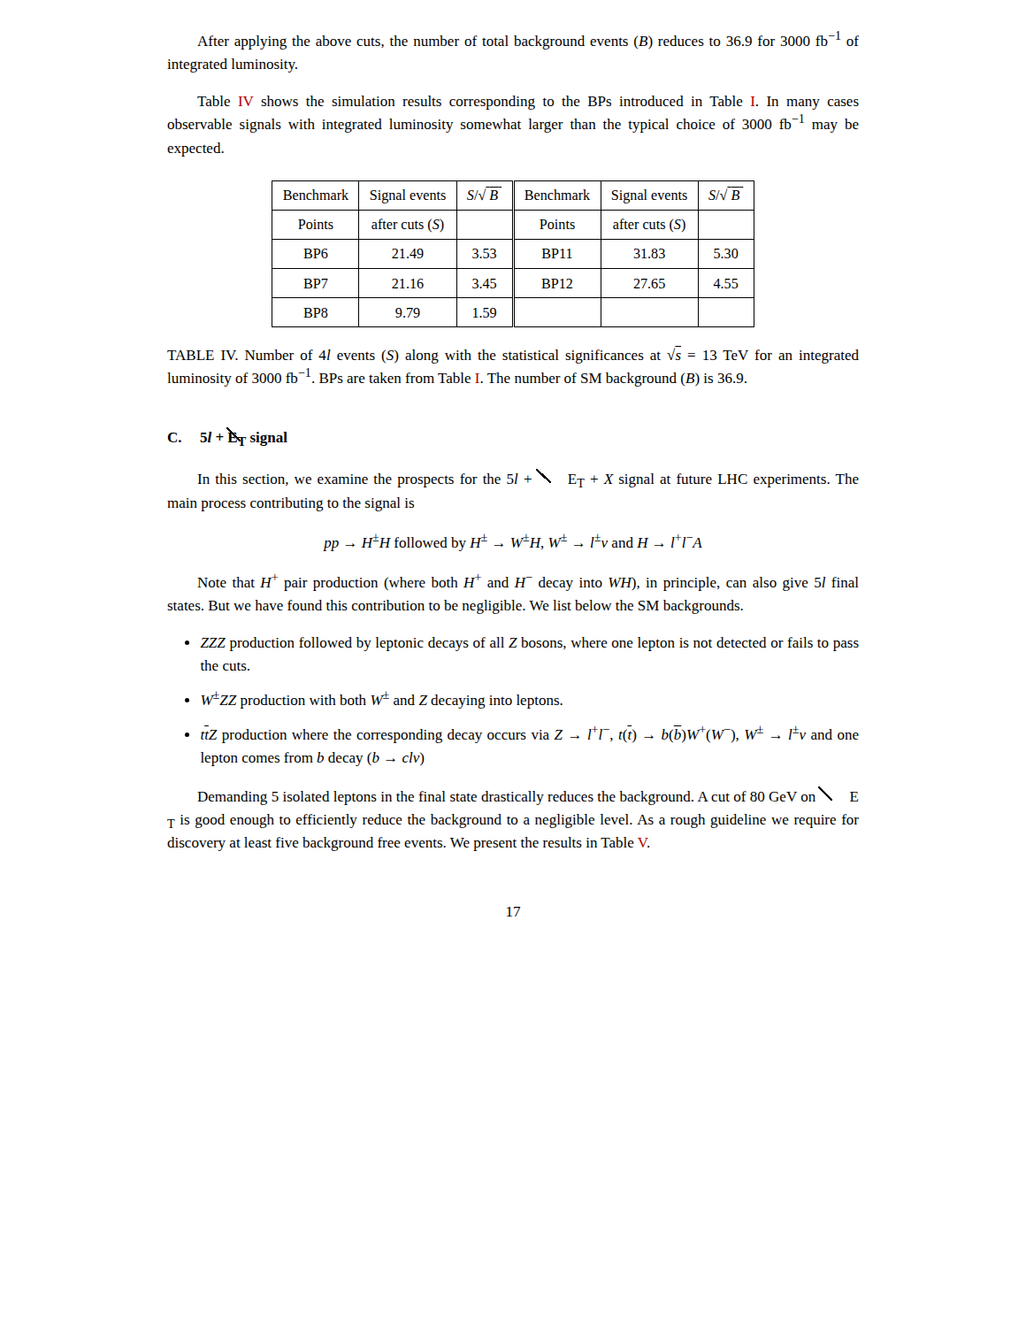After applying the above cuts, the number of total background events (B) reduces to 36.9 for 3000 fb−1 of integrated luminosity.
Table IV shows the simulation results corresponding to the BPs introduced in Table I. In many cases observable signals with integrated luminosity somewhat larger than the typical choice of 3000 fb−1 may be expected.
| Benchmark | Signal events | S /√ B | Benchmark | Signal events | S /√ B |
| --- | --- | --- | --- | --- | --- |
| Points | after cuts ( S ) | | Points | after cuts ( S ) | |
| BP6 | 21.49 | 3.53 | BP11 | 31.83 | 5.30 |
| BP7 | 21.16 | 3.45 | BP12 | 27.65 | 4.55 |
| BP8 | 9.79 | 1.59 | | | |
TABLE IV. Number of 4l events (S) along with the statistical significances at √s = 13 TeV for an integrated luminosity of 3000 fb−1. BPs are taken from Table I. The number of SM background (B) is 36.9.
C. 5l + ET signal
In this section, we examine the prospects for the 5l + ET + X signal at future LHC experiments. The main process contributing to the signal is
pp → H±H followed by H± → W±H, W± → l±ν and H → l+l−A
Note that H+ pair production (where both H+ and H− decay into WH), in principle, can also give 5l final states. But we have found this contribution to be negligible. We list below the SM backgrounds.
ZZZ production followed by leptonic decays of all Z bosons, where one lepton is not detected or fails to pass the cuts.
W±ZZ production with both W± and Z decaying into leptons.
ttZ production where the corresponding decay occurs via Z → l+l−, t(t) → b(b)W+(W−), W± → l±ν and one lepton comes from b decay (b → clν)
Demanding 5 isolated leptons in the final state drastically reduces the background. A cut of 80 GeV on ET is good enough to efficiently reduce the background to a negligible level. As a rough guideline we require for discovery at least five background free events. We present the results in Table V.
17